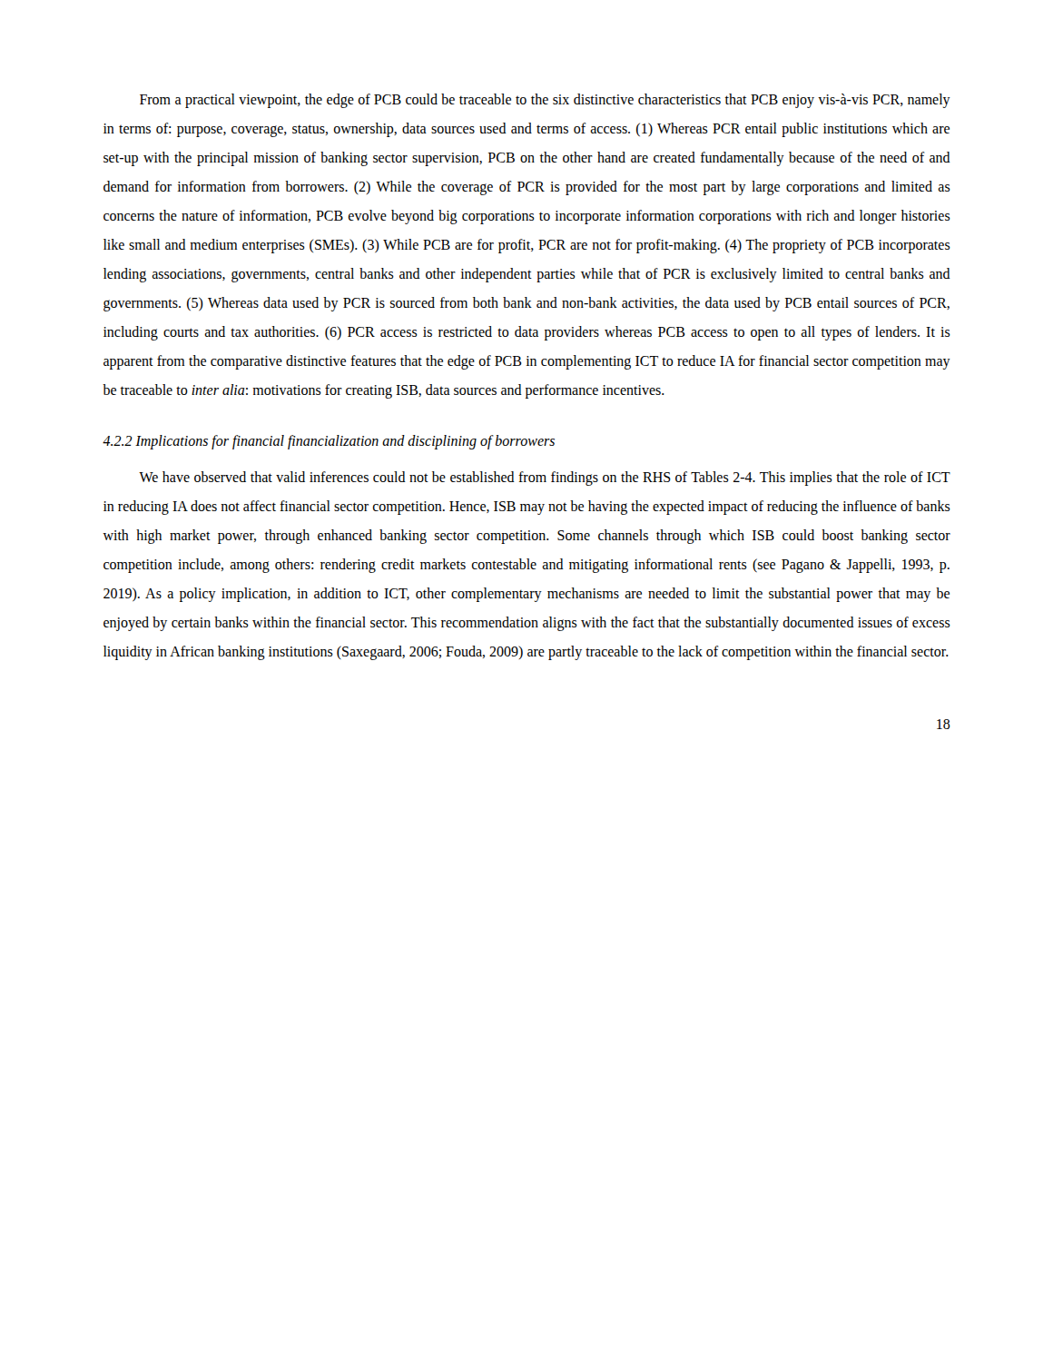From a practical viewpoint, the edge of PCB could be traceable to the six distinctive characteristics that PCB enjoy vis-à-vis PCR, namely in terms of: purpose, coverage, status, ownership, data sources used and terms of access. (1) Whereas PCR entail public institutions which are set-up with the principal mission of banking sector supervision, PCB on the other hand are created fundamentally because of the need of and demand for information from borrowers. (2) While the coverage of PCR is provided for the most part by large corporations and limited as concerns the nature of information, PCB evolve beyond big corporations to incorporate information corporations with rich and longer histories like small and medium enterprises (SMEs). (3) While PCB are for profit, PCR are not for profit-making. (4) The propriety of PCB incorporates lending associations, governments, central banks and other independent parties while that of PCR is exclusively limited to central banks and governments. (5) Whereas data used by PCR is sourced from both bank and non-bank activities, the data used by PCB entail sources of PCR, including courts and tax authorities. (6) PCR access is restricted to data providers whereas PCB access to open to all types of lenders. It is apparent from the comparative distinctive features that the edge of PCB in complementing ICT to reduce IA for financial sector competition may be traceable to inter alia: motivations for creating ISB, data sources and performance incentives.
4.2.2 Implications for financial financialization and disciplining of borrowers
We have observed that valid inferences could not be established from findings on the RHS of Tables 2-4. This implies that the role of ICT in reducing IA does not affect financial sector competition. Hence, ISB may not be having the expected impact of reducing the influence of banks with high market power, through enhanced banking sector competition. Some channels through which ISB could boost banking sector competition include, among others: rendering credit markets contestable and mitigating informational rents (see Pagano & Jappelli, 1993, p. 2019). As a policy implication, in addition to ICT, other complementary mechanisms are needed to limit the substantial power that may be enjoyed by certain banks within the financial sector. This recommendation aligns with the fact that the substantially documented issues of excess liquidity in African banking institutions (Saxegaard, 2006; Fouda, 2009) are partly traceable to the lack of competition within the financial sector.
18